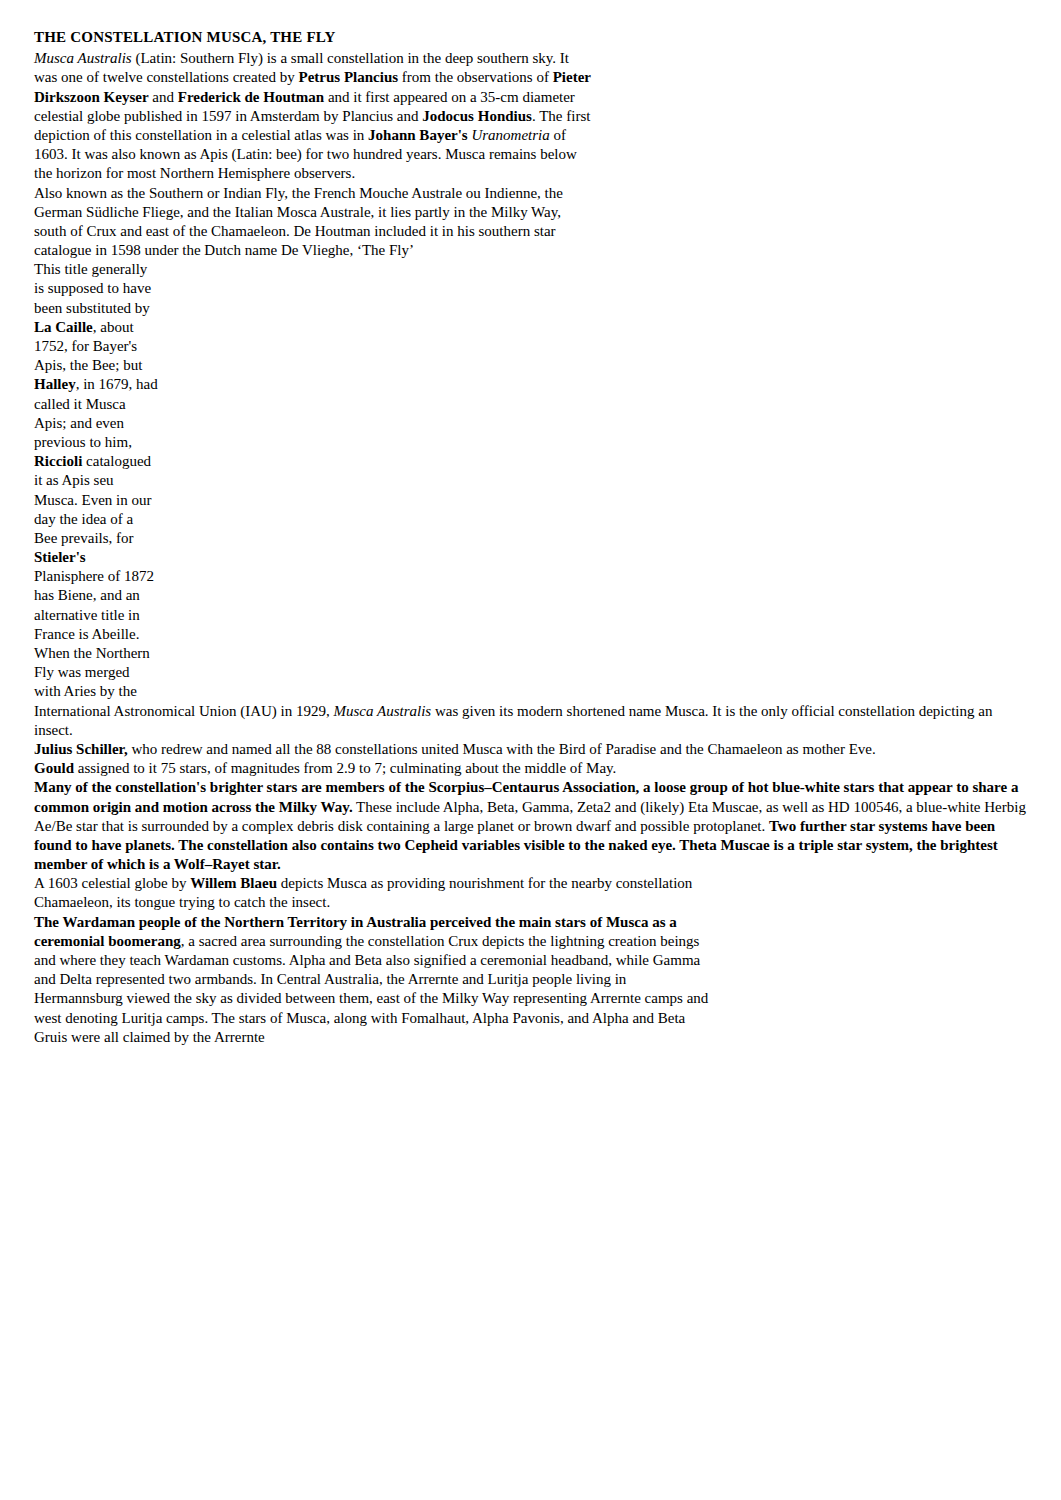THE CONSTELLATION MUSCA, THE FLY
Musca Australis (Latin: Southern Fly) is a small constellation in the deep southern sky. It was one of twelve constellations created by Petrus Plancius from the observations of Pieter Dirkszoon Keyser and Frederick de Houtman and it first appeared on a 35-cm diameter celestial globe published in 1597 in Amsterdam by Plancius and Jodocus Hondius. The first depiction of this constellation in a celestial atlas was in Johann Bayer's Uranometria of 1603. It was also known as Apis (Latin: bee) for two hundred years. Musca remains below the horizon for most Northern Hemisphere observers.
Also known as the Southern or Indian Fly, the French Mouche Australe ou Indienne, the German Südliche Fliege, and the Italian Mosca Australe, it lies partly in the Milky Way, south of Crux and east of the Chamaeleon. De Houtman included it in his southern star catalogue in 1598 under the Dutch name De Vlieghe, ‘The Fly’
This title generally is supposed to have been substituted by La Caille, about 1752, for Bayer's Apis, the Bee; but Halley, in 1679, had called it Musca Apis; and even previous to him, Riccioli catalogued it as Apis seu Musca. Even in our day the idea of a Bee prevails, for Stieler's Planisphere of 1872 has Biene, and an alternative title in France is Abeille. When the Northern Fly was merged with Aries by the International Astronomical Union (IAU) in 1929, Musca Australis was given its modern shortened name Musca. It is the only official constellation depicting an insect.
Julius Schiller, who redrew and named all the 88 constellations united Musca with the Bird of Paradise and the Chamaeleon as mother Eve.
Gould assigned to it 75 stars, of magnitudes from 2.9 to 7; culminating about the middle of May.
Many of the constellation's brighter stars are members of the Scorpius–Centaurus Association, a loose group of hot blue-white stars that appear to share a common origin and motion across the Milky Way. These include Alpha, Beta, Gamma, Zeta2 and (likely) Eta Muscae, as well as HD 100546, a blue-white Herbig Ae/Be star that is surrounded by a complex debris disk containing a large planet or brown dwarf and possible protoplanet. Two further star systems have been found to have planets. The constellation also contains two Cepheid variables visible to the naked eye. Theta Muscae is a triple star system, the brightest member of which is a Wolf–Rayet star.
A 1603 celestial globe by Willem Blaeu depicts Musca as providing nourishment for the nearby constellation Chamaeleon, its tongue trying to catch the insect.
The Wardaman people of the Northern Territory in Australia perceived the main stars of Musca as a ceremonial boomerang, a sacred area surrounding the constellation Crux depicts the lightning creation beings and where they teach Wardaman customs. Alpha and Beta also signified a ceremonial headband, while Gamma and Delta represented two armbands. In Central Australia, the Arrernte and Luritja people living in Hermannsburg viewed the sky as divided between them, east of the Milky Way representing Arrernte camps and west denoting Luritja camps. The stars of Musca, along with Fomalhaut, Alpha Pavonis, and Alpha and Beta Gruis were all claimed by the Arrernte